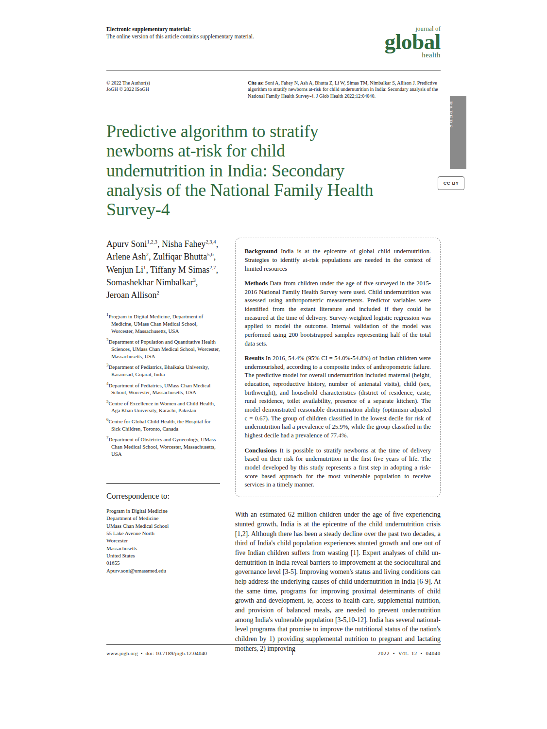Electronic supplementary material:
The online version of this article contains supplementary material.
journal of
global
health
© 2022 The Author(s)
JoGH © 2022 ISoGH
Cite as: Soni A, Fahey N, Ash A, Bhutta Z, Li W, Simas TM, Nimbalkar S, Allison J. Predictive algorithm to stratify newborns at-risk for child undernutrition in India: Secondary analysis of the National Family Health Survey-4. J Glob Health 2022;12:04040.
Predictive algorithm to stratify newborns at-risk for child undernutrition in India: Secondary analysis of the National Family Health Survey-4
PAPERS
CC BY
Apurv Soni1,2,3, Nisha Fahey2,3,4, Arlene Ash2, Zulfiqar Bhutta5,6, Wenjun Li1, Tiffany M Simas2,7, Somashekhar Nimbalkar3, Jeroan Allison2
1Program in Digital Medicine, Department of Medicine, UMass Chan Medical School, Worcester, Massachusetts, USA
2Department of Population and Quantitative Health Sciences, UMass Chan Medical School, Worcester, Massachusetts, USA
3Department of Pediatrics, Bhaikaka University, Karamsad, Gujarat, India
4Department of Pediatrics, UMass Chan Medical School, Worcester, Massachusetts, USA
5Centre of Excellence in Women and Child Health, Aga Khan University, Karachi, Pakistan
6Centre for Global Child Health, the Hospital for Sick Children, Toronto, Canada
7Department of Obstetrics and Gynecology, UMass Chan Medical School, Worcester, Massachusetts, USA
Correspondence to:
Program in Digital Medicine
Department of Medicine
UMass Chan Medical School
55 Lake Avenue North
Worcester
Massachusetts
United States
01655
Apurv.soni@umassmed.edu
Background India is at the epicentre of global child undernutrition. Strategies to identify at-risk populations are needed in the context of limited resources
Methods Data from children under the age of five surveyed in the 2015-2016 National Family Health Survey were used. Child undernutrition was assessed using anthropometric measurements. Predictor variables were identified from the extant literature and included if they could be measured at the time of delivery. Survey-weighted logistic regression was applied to model the outcome. Internal validation of the model was performed using 200 bootstrapped samples representing half of the total data sets.
Results In 2016, 54.4% (95% CI = 54.0%-54.8%) of Indian children were undernourished, according to a composite index of anthropometric failure. The predictive model for overall undernutrition included maternal (height, education, reproductive history, number of antenatal visits), child (sex, birthweight), and household characteristics (district of residence, caste, rural residence, toilet availability, presence of a separate kitchen). The model demonstrated reasonable discrimination ability (optimism-adjusted c = 0.67). The group of children classified in the lowest decile for risk of undernutrition had a prevalence of 25.9%, while the group classified in the highest decile had a prevalence of 77.4%.
Conclusions It is possible to stratify newborns at the time of delivery based on their risk for undernutrition in the first five years of life. The model developed by this study represents a first step in adopting a risk-score based approach for the most vulnerable population to receive services in a timely manner.
With an estimated 62 million children under the age of five experiencing stunted growth, India is at the epicentre of the child undernutrition crisis [1,2]. Although there has been a steady decline over the past two decades, a third of India's child population experiences stunted growth and one out of five Indian children suffers from wasting [1]. Expert analyses of child undernutrition in India reveal barriers to improvement at the sociocultural and governance level [3-5]. Improving women's status and living conditions can help address the underlying causes of child undernutrition in India [6-9]. At the same time, programs for improving proximal determinants of child growth and development, ie, access to health care, supplemental nutrition, and provision of balanced meals, are needed to prevent undernutrition among India's vulnerable population [3-5,10-12]. India has several national-level programs that promise to improve the nutritional status of the nation's children by 1) providing supplemental nutrition to pregnant and lactating mothers, 2) improving
www.jogh.org • doi: 10.7189/jogh.12.04040
1
2022 • Vol. 12 • 04040